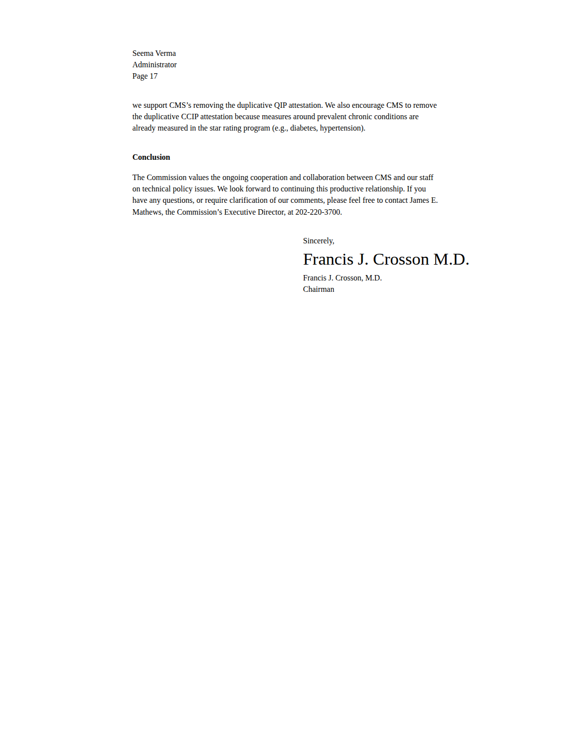Seema Verma
Administrator
Page 17
we support CMS’s removing the duplicative QIP attestation. We also encourage CMS to remove the duplicative CCIP attestation because measures around prevalent chronic conditions are already measured in the star rating program (e.g., diabetes, hypertension).
Conclusion
The Commission values the ongoing cooperation and collaboration between CMS and our staff on technical policy issues. We look forward to continuing this productive relationship. If you have any questions, or require clarification of our comments, please feel free to contact James E. Mathews, the Commission’s Executive Director, at 202-220-3700.
Sincerely,
Francis J. Crosson M.D.
Francis J. Crosson, M.D.
Chairman